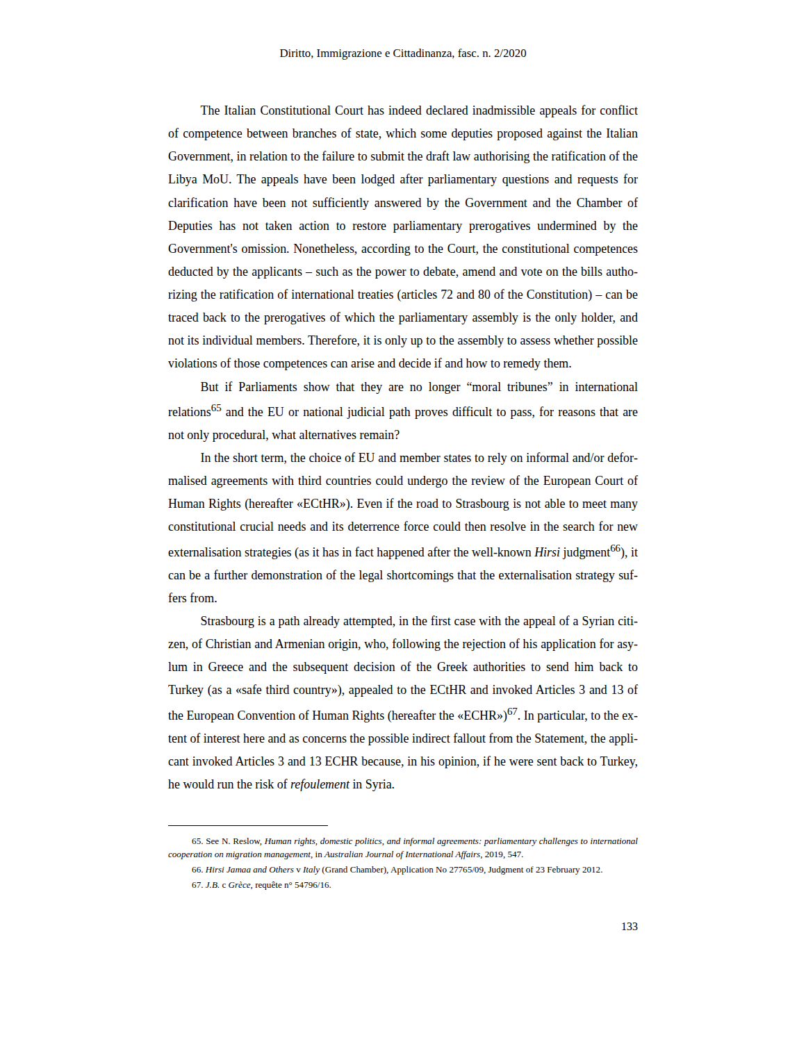Diritto, Immigrazione e Cittadinanza, fasc. n. 2/2020
The Italian Constitutional Court has indeed declared inadmissible appeals for conflict of competence between branches of state, which some deputies proposed against the Italian Government, in relation to the failure to submit the draft law authorising the ratification of the Libya MoU. The appeals have been lodged after parliamentary questions and requests for clarification have been not sufficiently answered by the Government and the Chamber of Deputies has not taken action to restore parliamentary prerogatives undermined by the Government's omission. Nonetheless, according to the Court, the constitutional competences deducted by the applicants – such as the power to debate, amend and vote on the bills authorizing the ratification of international treaties (articles 72 and 80 of the Constitution) – can be traced back to the prerogatives of which the parliamentary assembly is the only holder, and not its individual members. Therefore, it is only up to the assembly to assess whether possible violations of those competences can arise and decide if and how to remedy them.
But if Parliaments show that they are no longer “moral tribunes” in international relations65 and the EU or national judicial path proves difficult to pass, for reasons that are not only procedural, what alternatives remain?
In the short term, the choice of EU and member states to rely on informal and/or deformalised agreements with third countries could undergo the review of the European Court of Human Rights (hereafter «ECtHR»). Even if the road to Strasbourg is not able to meet many constitutional crucial needs and its deterrence force could then resolve in the search for new externalisation strategies (as it has in fact happened after the well-known Hirsi judgment66), it can be a further demonstration of the legal shortcomings that the externalisation strategy suffers from.
Strasbourg is a path already attempted, in the first case with the appeal of a Syrian citizen, of Christian and Armenian origin, who, following the rejection of his application for asylum in Greece and the subsequent decision of the Greek authorities to send him back to Turkey (as a «safe third country»), appealed to the ECtHR and invoked Articles 3 and 13 of the European Convention of Human Rights (hereafter the «ECHR»)67. In particular, to the extent of interest here and as concerns the possible indirect fallout from the Statement, the applicant invoked Articles 3 and 13 ECHR because, in his opinion, if he were sent back to Turkey, he would run the risk of refoulement in Syria.
65. See N. Reslow, Human rights, domestic politics, and informal agreements: parliamentary challenges to international cooperation on migration management, in Australian Journal of International Affairs, 2019, 547.
66. Hirsi Jamaa and Others v Italy (Grand Chamber), Application No 27765/09, Judgment of 23 February 2012.
67. J.B. c Grèce, requête n° 54796/16.
133